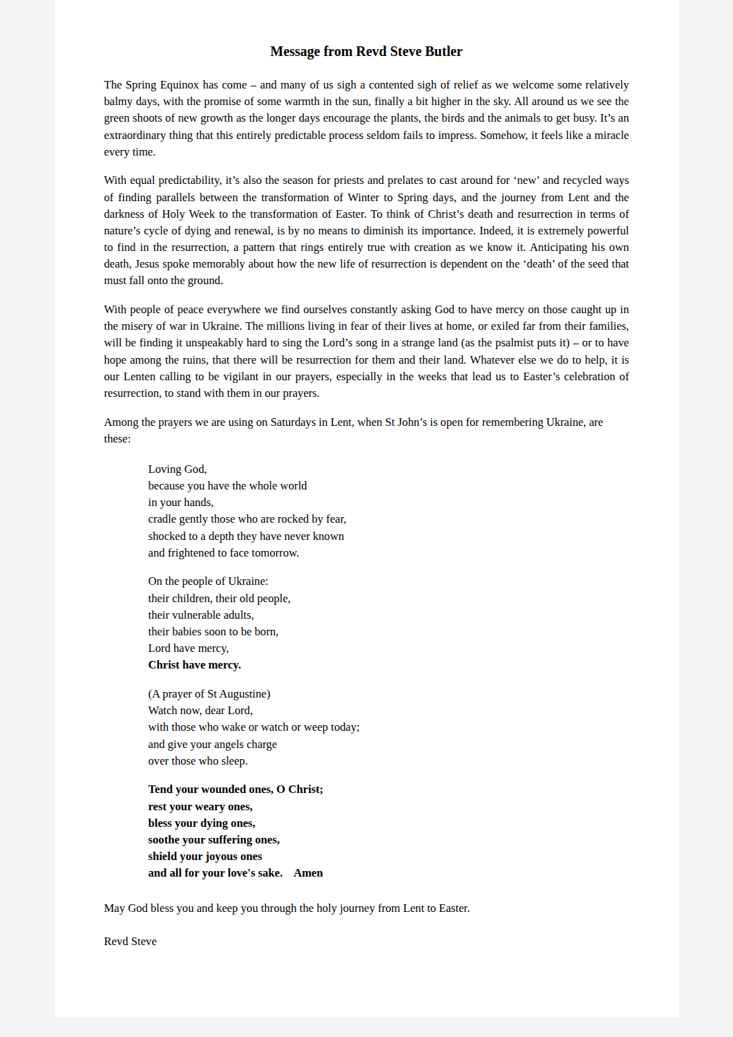Message from Revd Steve Butler
The Spring Equinox has come – and many of us sigh a contented sigh of relief as we welcome some relatively balmy days, with the promise of some warmth in the sun, finally a bit higher in the sky. All around us we see the green shoots of new growth as the longer days encourage the plants, the birds and the animals to get busy. It’s an extraordinary thing that this entirely predictable process seldom fails to impress. Somehow, it feels like a miracle every time.
With equal predictability, it’s also the season for priests and prelates to cast around for ‘new’ and recycled ways of finding parallels between the transformation of Winter to Spring days, and the journey from Lent and the darkness of Holy Week to the transformation of Easter. To think of Christ’s death and resurrection in terms of nature’s cycle of dying and renewal, is by no means to diminish its importance. Indeed, it is extremely powerful to find in the resurrection, a pattern that rings entirely true with creation as we know it. Anticipating his own death, Jesus spoke memorably about how the new life of resurrection is dependent on the ‘death’ of the seed that must fall onto the ground.
With people of peace everywhere we find ourselves constantly asking God to have mercy on those caught up in the misery of war in Ukraine. The millions living in fear of their lives at home, or exiled far from their families, will be finding it unspeakably hard to sing the Lord’s song in a strange land (as the psalmist puts it) – or to have hope among the ruins, that there will be resurrection for them and their land. Whatever else we do to help, it is our Lenten calling to be vigilant in our prayers, especially in the weeks that lead us to Easter’s celebration of resurrection, to stand with them in our prayers.
Among the prayers we are using on Saturdays in Lent, when St John’s is open for remembering Ukraine, are these:
Loving God,
because you have the whole world
in your hands,
cradle gently those who are rocked by fear,
shocked to a depth they have never known
and frightened to face tomorrow.
On the people of Ukraine:
their children, their old people,
their vulnerable adults,
their babies soon to be born,
Lord have mercy,
Christ have mercy.
(A prayer of St Augustine)
Watch now, dear Lord,
with those who wake or watch or weep today;
and give your angels charge
over those who sleep.
Tend your wounded ones, O Christ;
rest your weary ones,
bless your dying ones,
soothe your suffering ones,
shield your joyous ones
and all for your love's sake. Amen
May God bless you and keep you through the holy journey from Lent to Easter.
Revd Steve